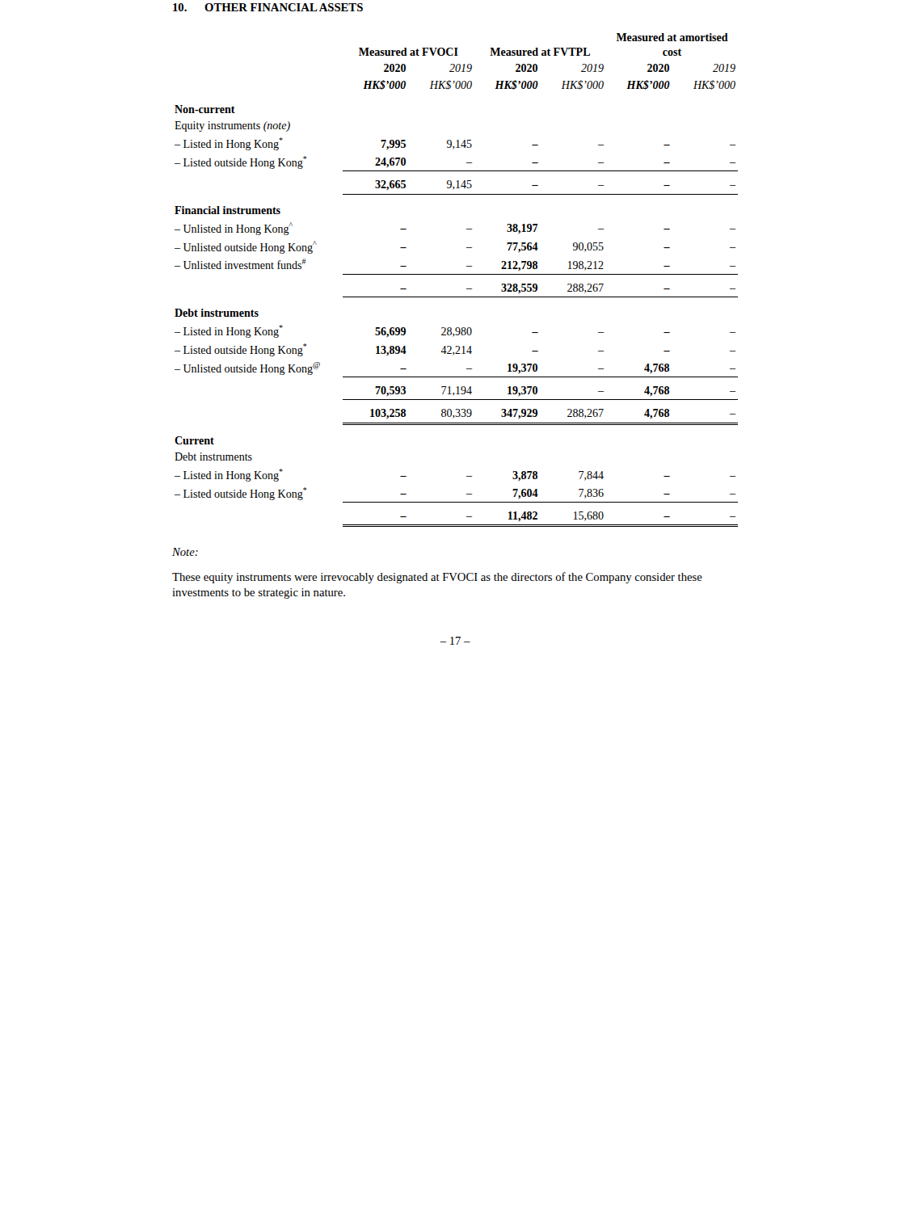10. OTHER FINANCIAL ASSETS
| | Measured at FVOCI | Measured at FVTPL | Measured at amortised cost |
| --- | --- | --- | --- |
| | 2020 | 2019 | 2020 | 2019 | 2020 | 2019 |
| | HK$’000 | HK$’000 | HK$’000 | HK$’000 | HK$’000 | HK$’000 |
| Non-current | |
| Equity instruments (note) | |
| – Listed in Hong Kong * | 7,995 | 9,145 | – | – | – | – |
| – Listed outside Hong Kong * | 24,670 | – | – | – | – | – |
| | 32,665 | 9,145 | – | – | – | – |
| Financial instruments | |
| – Unlisted in Hong Kong ^ | – | – | 38,197 | – | – | – |
| – Unlisted outside Hong Kong ^ | – | – | 77,564 | 90,055 | – | – |
| – Unlisted investment funds # | – | – | 212,798 | 198,212 | – | – |
| | – | – | 328,559 | 288,267 | – | – |
| Debt instruments | |
| – Listed in Hong Kong * | 56,699 | 28,980 | – | – | – | – |
| – Listed outside Hong Kong * | 13,894 | 42,214 | – | – | – | – |
| – Unlisted outside Hong Kong @ | – | – | 19,370 | – | 4,768 | – |
| | 70,593 | 71,194 | 19,370 | – | 4,768 | – |
| | 103,258 | 80,339 | 347,929 | 288,267 | 4,768 | – |
| Current | |
| Debt instruments | |
| – Listed in Hong Kong * | – | – | 3,878 | 7,844 | – | – |
| – Listed outside Hong Kong * | – | – | 7,604 | 7,836 | – | – |
| | – | – | 11,482 | 15,680 | – | – |
Note:
These equity instruments were irrevocably designated at FVOCI as the directors of the Company consider these investments to be strategic in nature.
– 17 –